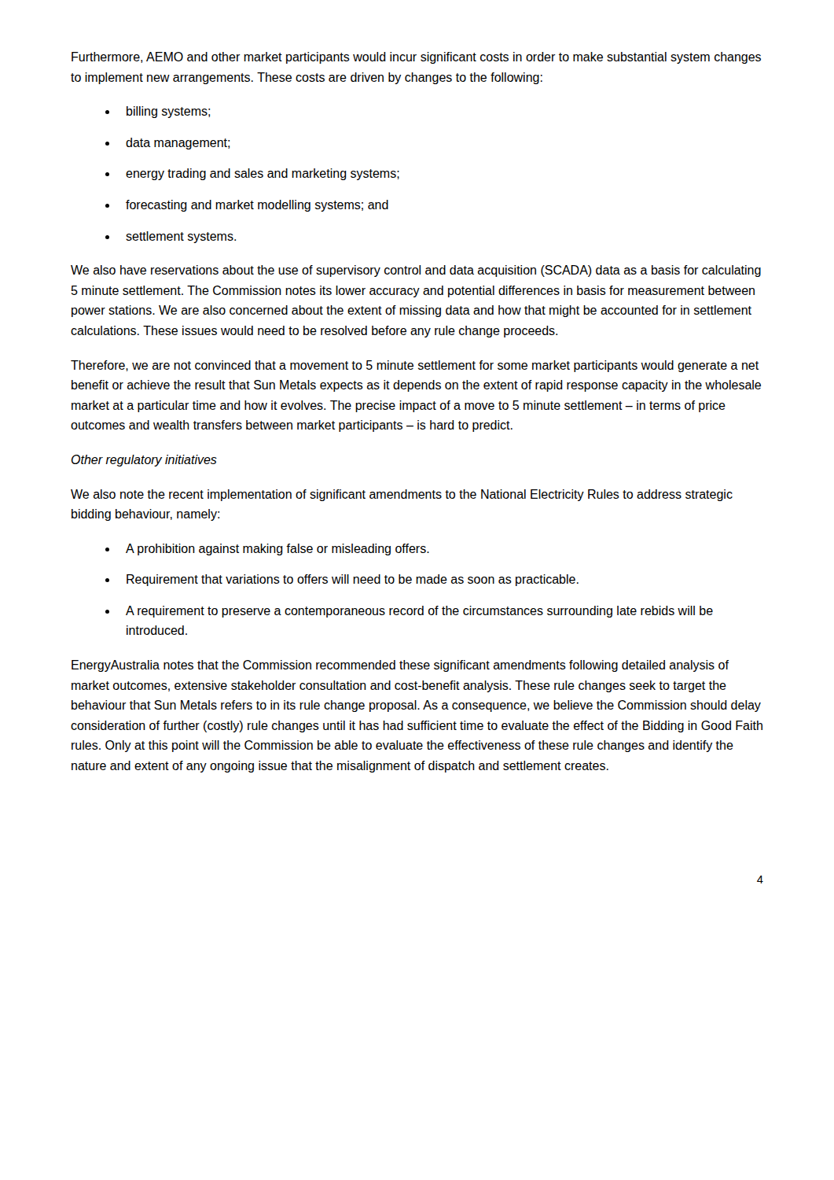Furthermore, AEMO and other market participants would incur significant costs in order to make substantial system changes to implement new arrangements. These costs are driven by changes to the following:
billing systems;
data management;
energy trading and sales and marketing systems;
forecasting and market modelling systems; and
settlement systems.
We also have reservations about the use of supervisory control and data acquisition (SCADA) data as a basis for calculating 5 minute settlement. The Commission notes its lower accuracy and potential differences in basis for measurement between power stations. We are also concerned about the extent of missing data and how that might be accounted for in settlement calculations. These issues would need to be resolved before any rule change proceeds.
Therefore, we are not convinced that a movement to 5 minute settlement for some market participants would generate a net benefit or achieve the result that Sun Metals expects as it depends on the extent of rapid response capacity in the wholesale market at a particular time and how it evolves. The precise impact of a move to 5 minute settlement – in terms of price outcomes and wealth transfers between market participants – is hard to predict.
Other regulatory initiatives
We also note the recent implementation of significant amendments to the National Electricity Rules to address strategic bidding behaviour, namely:
A prohibition against making false or misleading offers.
Requirement that variations to offers will need to be made as soon as practicable.
A requirement to preserve a contemporaneous record of the circumstances surrounding late rebids will be introduced.
EnergyAustralia notes that the Commission recommended these significant amendments following detailed analysis of market outcomes, extensive stakeholder consultation and cost-benefit analysis. These rule changes seek to target the behaviour that Sun Metals refers to in its rule change proposal. As a consequence, we believe the Commission should delay consideration of further (costly) rule changes until it has had sufficient time to evaluate the effect of the Bidding in Good Faith rules. Only at this point will the Commission be able to evaluate the effectiveness of these rule changes and identify the nature and extent of any ongoing issue that the misalignment of dispatch and settlement creates.
4